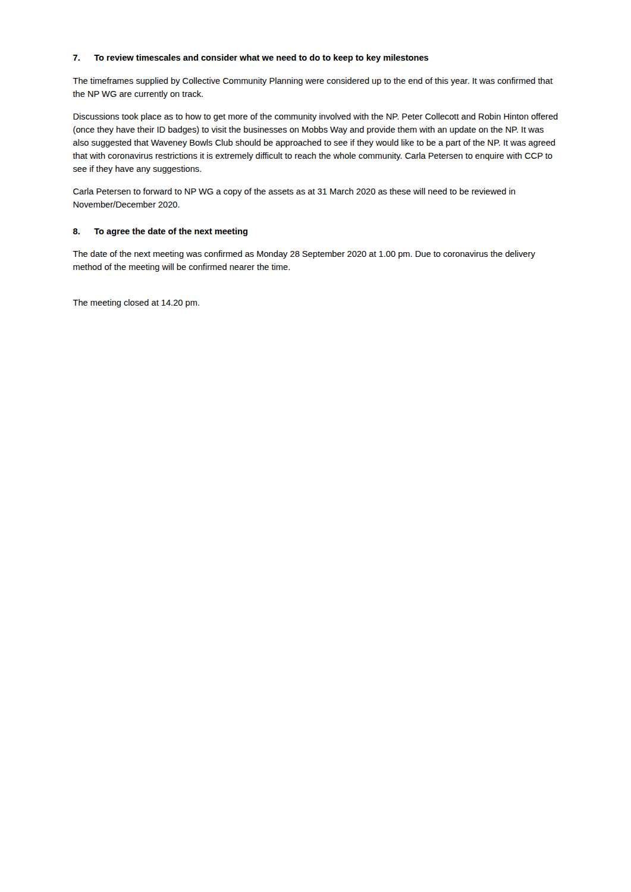7. To review timescales and consider what we need to do to keep to key milestones
The timeframes supplied by Collective Community Planning were considered up to the end of this year. It was confirmed that the NP WG are currently on track.
Discussions took place as to how to get more of the community involved with the NP. Peter Collecott and Robin Hinton offered (once they have their ID badges) to visit the businesses on Mobbs Way and provide them with an update on the NP. It was also suggested that Waveney Bowls Club should be approached to see if they would like to be a part of the NP. It was agreed that with coronavirus restrictions it is extremely difficult to reach the whole community. Carla Petersen to enquire with CCP to see if they have any suggestions.
Carla Petersen to forward to NP WG a copy of the assets as at 31 March 2020 as these will need to be reviewed in November/December 2020.
8. To agree the date of the next meeting
The date of the next meeting was confirmed as Monday 28 September 2020 at 1.00 pm. Due to coronavirus the delivery method of the meeting will be confirmed nearer the time.
The meeting closed at 14.20 pm.